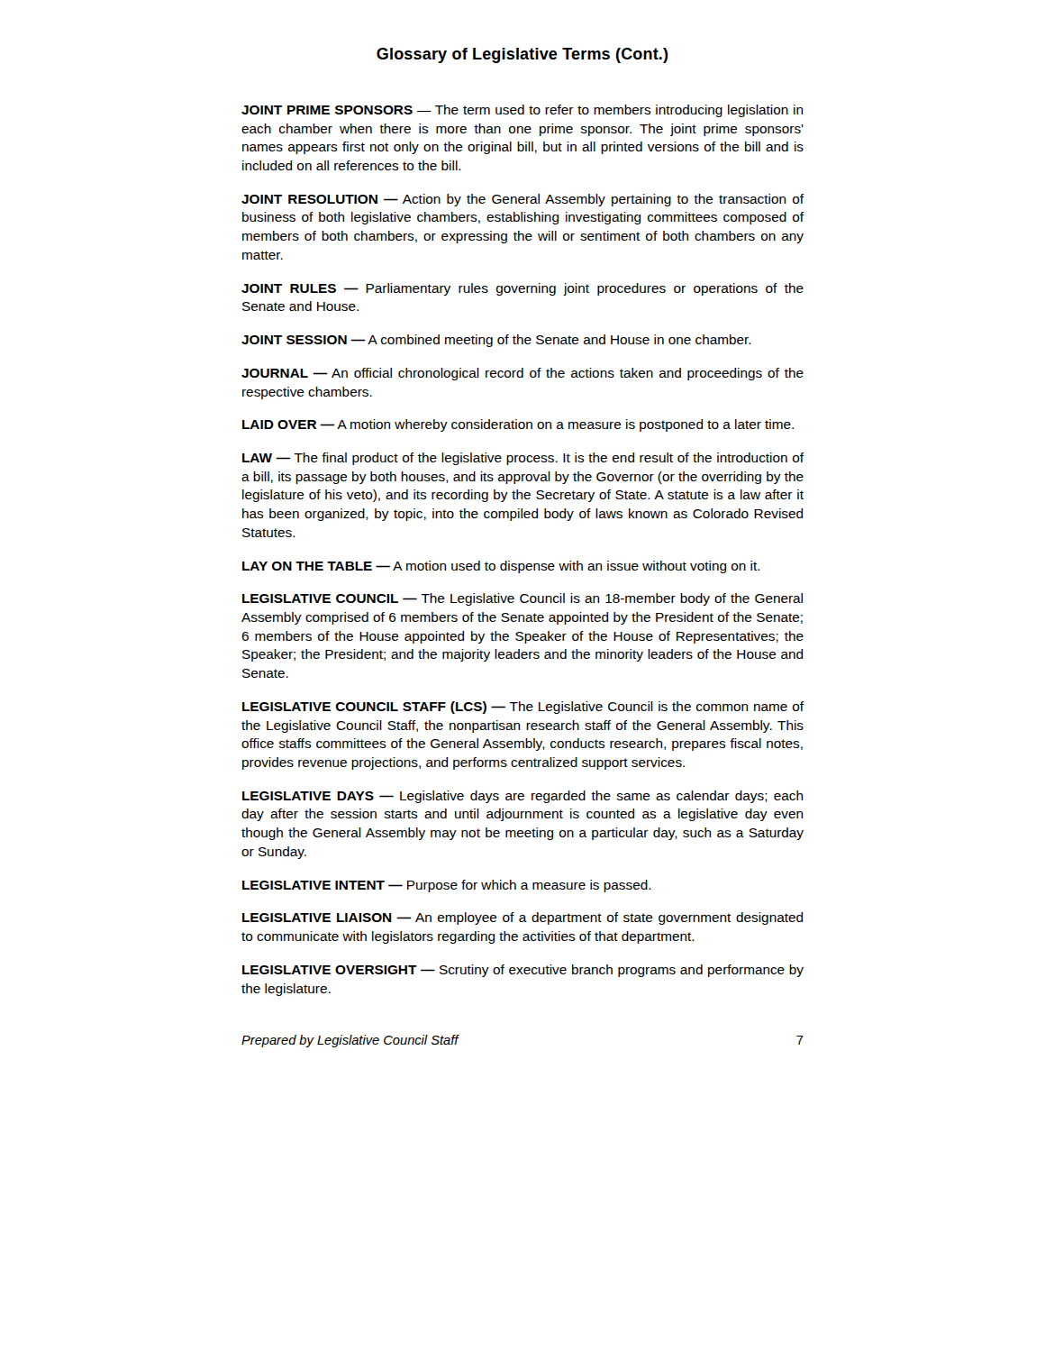Glossary of Legislative Terms (Cont.)
JOINT PRIME SPONSORS — The term used to refer to members introducing legislation in each chamber when there is more than one prime sponsor. The joint prime sponsors' names appears first not only on the original bill, but in all printed versions of the bill and is included on all references to the bill.
JOINT RESOLUTION — Action by the General Assembly pertaining to the transaction of business of both legislative chambers, establishing investigating committees composed of members of both chambers, or expressing the will or sentiment of both chambers on any matter.
JOINT RULES — Parliamentary rules governing joint procedures or operations of the Senate and House.
JOINT SESSION — A combined meeting of the Senate and House in one chamber.
JOURNAL — An official chronological record of the actions taken and proceedings of the respective chambers.
LAID OVER — A motion whereby consideration on a measure is postponed to a later time.
LAW — The final product of the legislative process. It is the end result of the introduction of a bill, its passage by both houses, and its approval by the Governor (or the overriding by the legislature of his veto), and its recording by the Secretary of State. A statute is a law after it has been organized, by topic, into the compiled body of laws known as Colorado Revised Statutes.
LAY ON THE TABLE — A motion used to dispense with an issue without voting on it.
LEGISLATIVE COUNCIL — The Legislative Council is an 18-member body of the General Assembly comprised of 6 members of the Senate appointed by the President of the Senate; 6 members of the House appointed by the Speaker of the House of Representatives; the Speaker; the President; and the majority leaders and the minority leaders of the House and Senate.
LEGISLATIVE COUNCIL STAFF (LCS) — The Legislative Council is the common name of the Legislative Council Staff, the nonpartisan research staff of the General Assembly. This office staffs committees of the General Assembly, conducts research, prepares fiscal notes, provides revenue projections, and performs centralized support services.
LEGISLATIVE DAYS — Legislative days are regarded the same as calendar days; each day after the session starts and until adjournment is counted as a legislative day even though the General Assembly may not be meeting on a particular day, such as a Saturday or Sunday.
LEGISLATIVE INTENT — Purpose for which a measure is passed.
LEGISLATIVE LIAISON — An employee of a department of state government designated to communicate with legislators regarding the activities of that department.
LEGISLATIVE OVERSIGHT — Scrutiny of executive branch programs and performance by the legislature.
Prepared by Legislative Council Staff 7